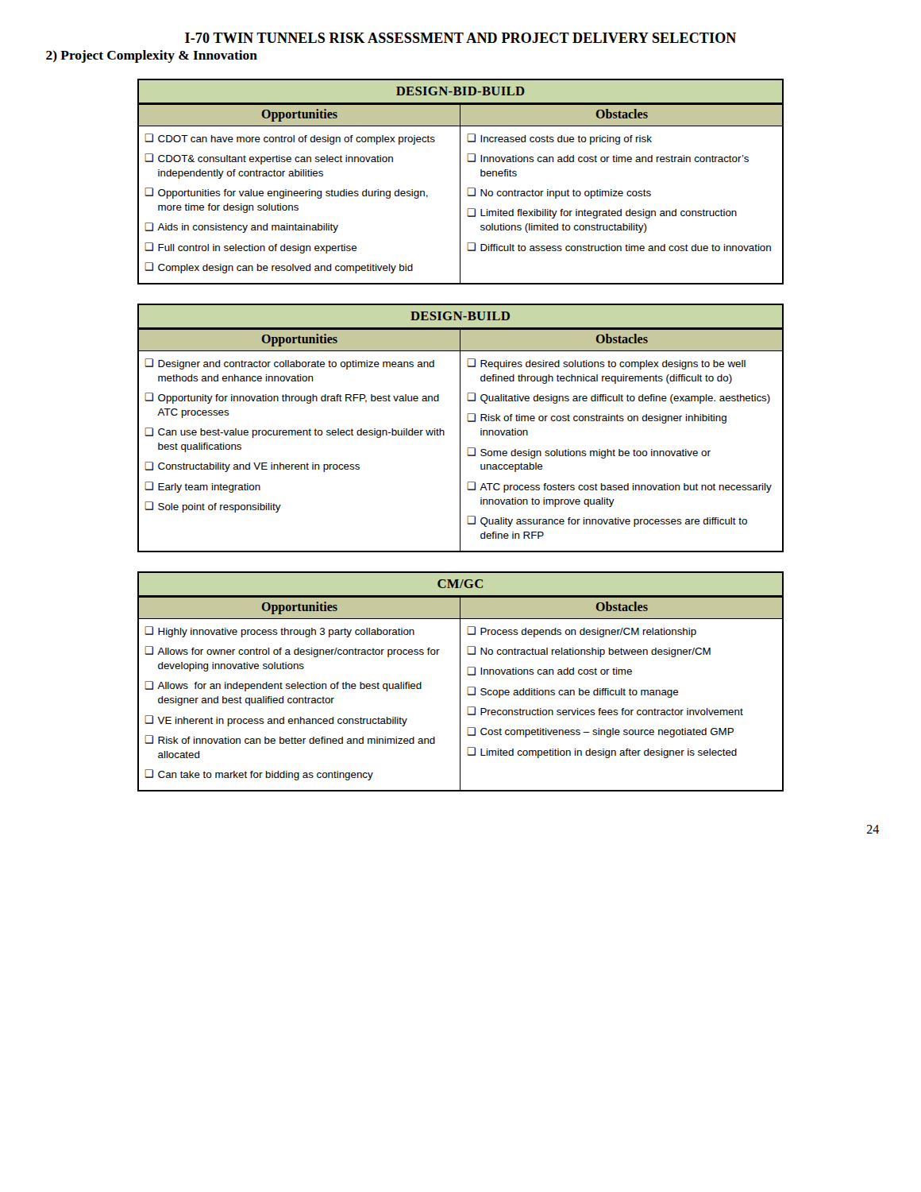I-70 TWIN TUNNELS RISK ASSESSMENT AND PROJECT DELIVERY SELECTION
2) Project Complexity & Innovation
DESIGN-BID-BUILD
| Opportunities | Obstacles |
| --- | --- |
| CDOT can have more control of design of complex projects CDOT& consultant expertise can select innovation independently of contractor abilities Opportunities for value engineering studies during design, more time for design solutions Aids in consistency and maintainability Full control in selection of design expertise Complex design can be resolved and competitively bid | Increased costs due to pricing of risk Innovations can add cost or time and restrain contractor’s benefits No contractor input to optimize costs Limited flexibility for integrated design and construction solutions (limited to constructability) Difficult to assess construction time and cost due to innovation |
DESIGN-BUILD
| Opportunities | Obstacles |
| --- | --- |
| Designer and contractor collaborate to optimize means and methods and enhance innovation Opportunity for innovation through draft RFP, best value and ATC processes Can use best-value procurement to select design-builder with best qualifications Constructability and VE inherent in process Early team integration Sole point of responsibility | Requires desired solutions to complex designs to be well defined through technical requirements (difficult to do) Qualitative designs are difficult to define (example. aesthetics) Risk of time or cost constraints on designer inhibiting innovation Some design solutions might be too innovative or unacceptable ATC process fosters cost based innovation but not necessarily innovation to improve quality Quality assurance for innovative processes are difficult to define in RFP |
CM/GC
| Opportunities | Obstacles |
| --- | --- |
| Highly innovative process through 3 party collaboration Allows for owner control of a designer/contractor process for developing innovative solutions Allows for an independent selection of the best qualified designer and best qualified contractor VE inherent in process and enhanced constructability Risk of innovation can be better defined and minimized and allocated Can take to market for bidding as contingency | Process depends on designer/CM relationship No contractual relationship between designer/CM Innovations can add cost or time Scope additions can be difficult to manage Preconstruction services fees for contractor involvement Cost competitiveness – single source negotiated GMP Limited competition in design after designer is selected |
24